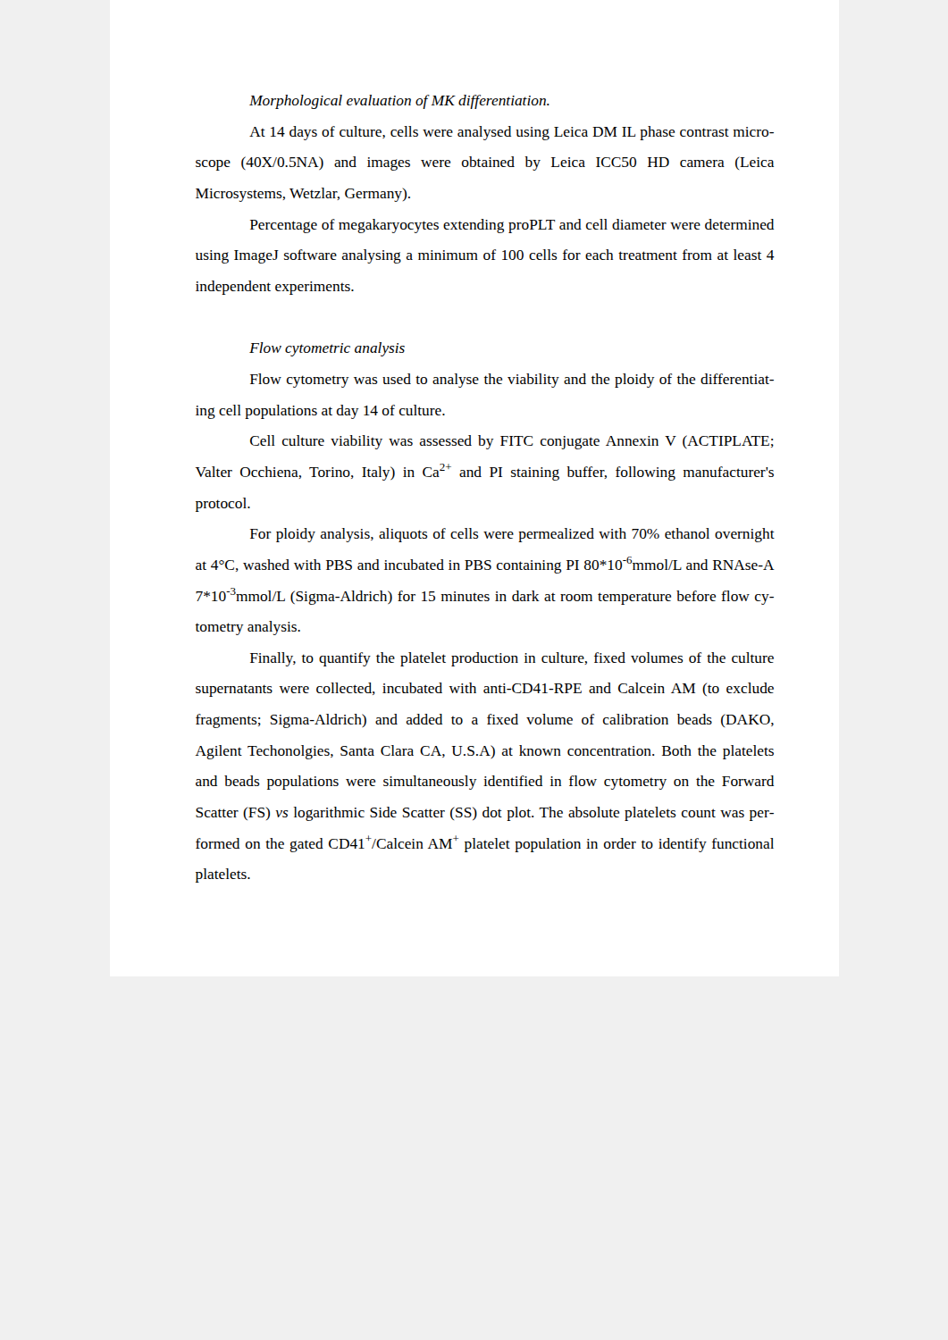Morphological evaluation of MK differentiation.
At 14 days of culture, cells were analysed using Leica DM IL phase contrast microscope (40X/0.5NA) and images were obtained by Leica ICC50 HD camera (Leica Microsystems, Wetzlar, Germany).
Percentage of megakaryocytes extending proPLT and cell diameter were determined using ImageJ software analysing a minimum of 100 cells for each treatment from at least 4 independent experiments.
Flow cytometric analysis
Flow cytometry was used to analyse the viability and the ploidy of the differentiating cell populations at day 14 of culture.
Cell culture viability was assessed by FITC conjugate Annexin V (ACTIPLATE; Valter Occhiena, Torino, Italy) in Ca2+ and PI staining buffer, following manufacturer's protocol.
For ploidy analysis, aliquots of cells were permealized with 70% ethanol overnight at 4°C, washed with PBS and incubated in PBS containing PI 80*10-6mmol/L and RNAse-A 7*10-3mmol/L (Sigma-Aldrich) for 15 minutes in dark at room temperature before flow cytometry analysis.
Finally, to quantify the platelet production in culture, fixed volumes of the culture supernatants were collected, incubated with anti-CD41-RPE and Calcein AM (to exclude fragments; Sigma-Aldrich) and added to a fixed volume of calibration beads (DAKO, Agilent Techonolgies, Santa Clara CA, U.S.A) at known concentration. Both the platelets and beads populations were simultaneously identified in flow cytometry on the Forward Scatter (FS) vs logarithmic Side Scatter (SS) dot plot. The absolute platelets count was performed on the gated CD41+/Calcein AM+ platelet population in order to identify functional platelets.